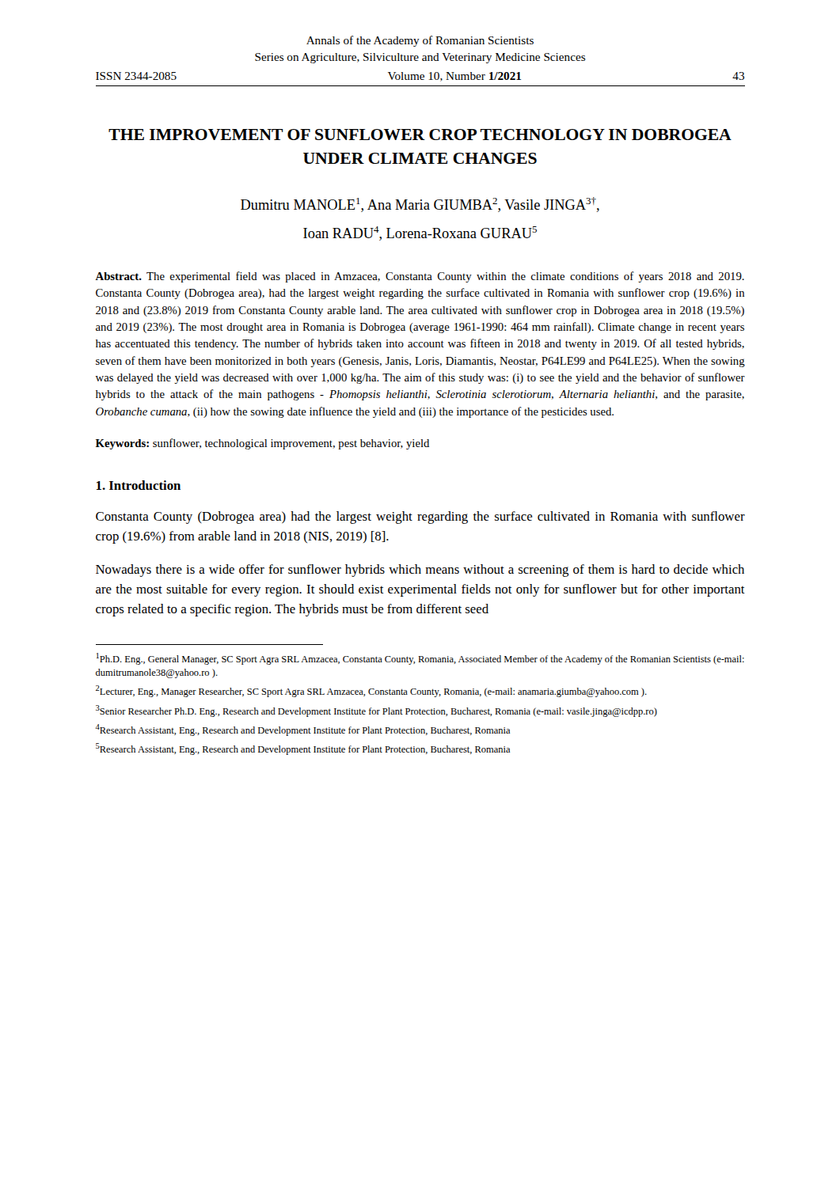Annals of the Academy of Romanian Scientists
Series on Agriculture, Silviculture and Veterinary Medicine Sciences
ISSN 2344-2085 Volume 10, Number 1/2021 43
The Improvement of Sunflower Crop Technology in Dobrogea Under Climate Changes
Dumitru MANOLE1, Ana Maria GIUMBA2, Vasile JINGA3†,
Ioan RADU4, Lorena-Roxana GURAU5
Abstract. The experimental field was placed in Amzacea, Constanta County within the climate conditions of years 2018 and 2019. Constanta County (Dobrogea area), had the largest weight regarding the surface cultivated in Romania with sunflower crop (19.6%) in 2018 and (23.8%) 2019 from Constanta County arable land. The area cultivated with sunflower crop in Dobrogea area in 2018 (19.5%) and 2019 (23%). The most drought area in Romania is Dobrogea (average 1961-1990: 464 mm rainfall). Climate change in recent years has accentuated this tendency. The number of hybrids taken into account was fifteen in 2018 and twenty in 2019. Of all tested hybrids, seven of them have been monitorized in both years (Genesis, Janis, Loris, Diamantis, Neostar, P64LE99 and P64LE25). When the sowing was delayed the yield was decreased with over 1,000 kg/ha. The aim of this study was: (i) to see the yield and the behavior of sunflower hybrids to the attack of the main pathogens - Phomopsis helianthi, Sclerotinia sclerotiorum, Alternaria helianthi, and the parasite, Orobanche cumana, (ii) how the sowing date influence the yield and (iii) the importance of the pesticides used.
Keywords: sunflower, technological improvement, pest behavior, yield
1. Introduction
Constanta County (Dobrogea area) had the largest weight regarding the surface cultivated in Romania with sunflower crop (19.6%) from arable land in 2018 (NIS, 2019) [8].
Nowadays there is a wide offer for sunflower hybrids which means without a screening of them is hard to decide which are the most suitable for every region. It should exist experimental fields not only for sunflower but for other important crops related to a specific region. The hybrids must be from different seed
1Ph.D. Eng., General Manager, SC Sport Agra SRL Amzacea, Constanta County, Romania, Associated Member of the Academy of the Romanian Scientists (e-mail: dumitrumanole38@yahoo.ro ).
2Lecturer, Eng., Manager Researcher, SC Sport Agra SRL Amzacea, Constanta County, Romania, (e-mail: anamaria.giumba@yahoo.com ).
3Senior Researcher Ph.D. Eng., Research and Development Institute for Plant Protection, Bucharest, Romania (e-mail: vasile.jinga@icdpp.ro)
4Research Assistant, Eng., Research and Development Institute for Plant Protection, Bucharest, Romania
5Research Assistant, Eng., Research and Development Institute for Plant Protection, Bucharest, Romania